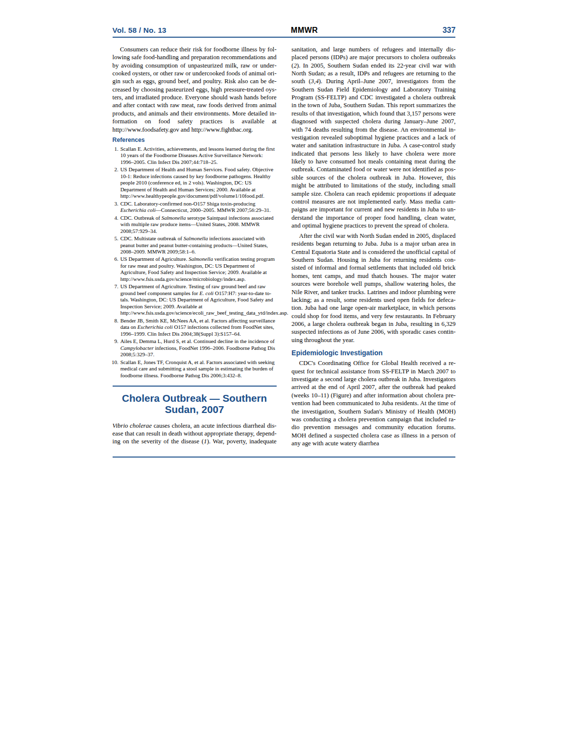Vol. 58 / No. 13 MMWR 337
Consumers can reduce their risk for foodborne illness by following safe food-handling and preparation recommendations and by avoiding consumption of unpasteurized milk, raw or undercooked oysters, or other raw or undercooked foods of animal origin such as eggs, ground beef, and poultry. Risk also can be decreased by choosing pasteurized eggs, high pressure-treated oysters, and irradiated produce. Everyone should wash hands before and after contact with raw meat, raw foods derived from animal products, and animals and their environments. More detailed information on food safety practices is available at http://www.foodsafety.gov and http://www.fightbac.org.
References
Scallan E. Activities, achievements, and lessons learned during the first 10 years of the Foodborne Diseases Active Surveillance Network: 1996–2005. Clin Infect Dis 2007;44:718–25.
US Department of Health and Human Services. Food safety. Objective 10-1: Reduce infections caused by key foodborne pathogens. Healthy people 2010 (conference ed, in 2 vols). Washington, DC: US Department of Health and Human Services; 2000. Available at http://www.healthypeople.gov/document/pdf/volume1/10food.pdf.
CDC. Laboratory-confirmed non-O157 Shiga toxin-producing Escherichia coli—Connecticut, 2000–2005. MMWR 2007;56:29–31.
CDC. Outbreak of Salmonella serotype Saintpaul infections associated with multiple raw produce items—United States, 2008. MMWR 2008;57:929–34.
CDC. Multistate outbreak of Salmonella infections associated with peanut butter and peanut butter-containing products—United States, 2008–2009. MMWR 2009;58:1–6.
US Department of Agriculture. Salmonella verification testing program for raw meat and poultry. Washington, DC: US Department of Agriculture, Food Safety and Inspection Service; 2009. Available at http://www.fsis.usda.gov/science/microbiology/index.asp.
US Department of Agriculture. Testing of raw ground beef and raw ground beef component samples for E. coli O157:H7: year-to-date totals. Washington, DC: US Department of Agriculture, Food Safety and Inspection Service; 2009. Available at http://www.fsis.usda.gov/science/ecoli_raw_beef_testing_data_ytd/index.asp.
Bender JB, Smith KE, McNees AA, et al. Factors affecting surveillance data on Escherichia coli O157 infections collected from FoodNet sites, 1996–1999. Clin Infect Dis 2004;38(Suppl 3):S157–64.
Ailes E, Demma L, Hurd S, et al. Continued decline in the incidence of Campylobacter infections, FoodNet 1996–2006. Foodborne Pathog Dis 2008;5:329–37.
Scallan E, Jones TF, Cronquist A, et al. Factors associated with seeking medical care and submitting a stool sample in estimating the burden of foodborne illness. Foodborne Pathog Dis 2006;3:432–8.
Cholera Outbreak — Southern Sudan, 2007
Vibrio cholerae causes cholera, an acute infectious diarrheal disease that can result in death without appropriate therapy, depending on the severity of the disease (1). War, poverty, inadequate sanitation, and large numbers of refugees and internally displaced persons (IDPs) are major precursors to cholera outbreaks (2). In 2005, Southern Sudan ended its 22-year civil war with North Sudan; as a result, IDPs and refugees are returning to the south (3,4). During April–June 2007, investigators from the Southern Sudan Field Epidemiology and Laboratory Training Program (SS-FELTP) and CDC investigated a cholera outbreak in the town of Juba, Southern Sudan. This report summarizes the results of that investigation, which found that 3,157 persons were diagnosed with suspected cholera during January–June 2007, with 74 deaths resulting from the disease. An environmental investigation revealed suboptimal hygiene practices and a lack of water and sanitation infrastructure in Juba. A case-control study indicated that persons less likely to have cholera were more likely to have consumed hot meals containing meat during the outbreak. Contaminated food or water were not identified as possible sources of the cholera outbreak in Juba. However, this might be attributed to limitations of the study, including small sample size. Cholera can reach epidemic proportions if adequate control measures are not implemented early. Mass media campaigns are important for current and new residents in Juba to understand the importance of proper food handling, clean water, and optimal hygiene practices to prevent the spread of cholera.
After the civil war with North Sudan ended in 2005, displaced residents began returning to Juba. Juba is a major urban area in Central Equatoria State and is considered the unofficial capital of Southern Sudan. Housing in Juba for returning residents consisted of informal and formal settlements that included old brick homes, tent camps, and mud thatch houses. The major water sources were borehole well pumps, shallow watering holes, the Nile River, and tanker trucks. Latrines and indoor plumbing were lacking; as a result, some residents used open fields for defecation. Juba had one large open-air marketplace, in which persons could shop for food items, and very few restaurants. In February 2006, a large cholera outbreak began in Juba, resulting in 6,329 suspected infections as of June 2006, with sporadic cases continuing throughout the year.
Epidemiologic Investigation
CDC's Coordinating Office for Global Health received a request for technical assistance from SS-FELTP in March 2007 to investigate a second large cholera outbreak in Juba. Investigators arrived at the end of April 2007, after the outbreak had peaked (weeks 10–11) (Figure) and after information about cholera prevention had been communicated to Juba residents. At the time of the investigation, Southern Sudan's Ministry of Health (MOH) was conducting a cholera prevention campaign that included radio prevention messages and community education forums. MOH defined a suspected cholera case as illness in a person of any age with acute watery diarrhea